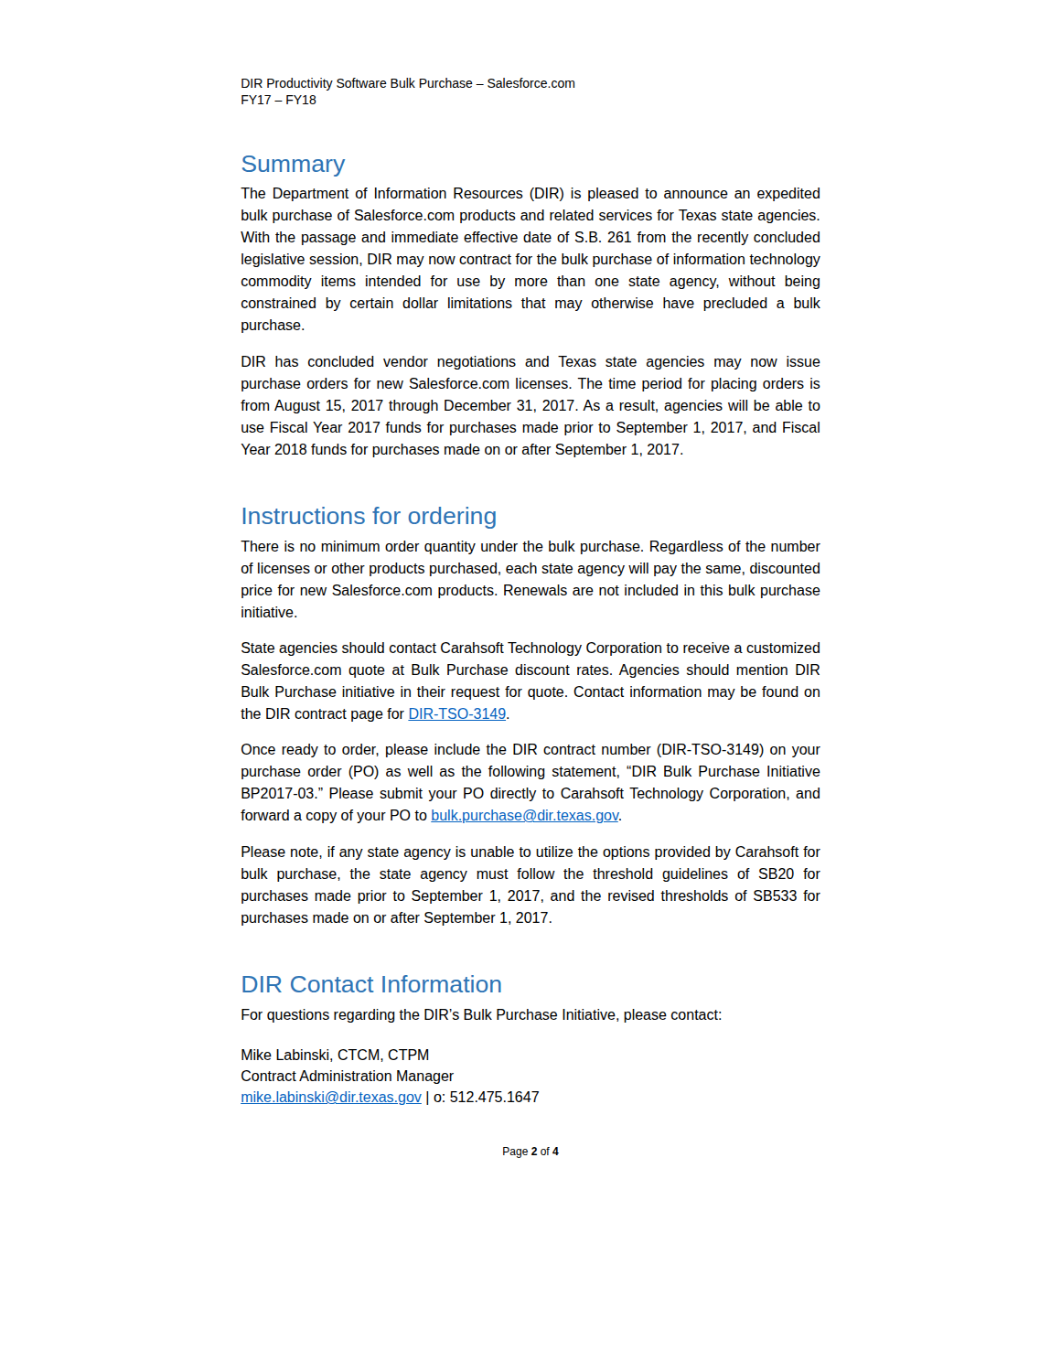DIR Productivity Software Bulk Purchase – Salesforce.com
FY17 – FY18
Summary
The Department of Information Resources (DIR) is pleased to announce an expedited bulk purchase of Salesforce.com products and related services for Texas state agencies. With the passage and immediate effective date of S.B. 261 from the recently concluded legislative session, DIR may now contract for the bulk purchase of information technology commodity items intended for use by more than one state agency, without being constrained by certain dollar limitations that may otherwise have precluded a bulk purchase.
DIR has concluded vendor negotiations and Texas state agencies may now issue purchase orders for new Salesforce.com licenses. The time period for placing orders is from August 15, 2017 through December 31, 2017. As a result, agencies will be able to use Fiscal Year 2017 funds for purchases made prior to September 1, 2017, and Fiscal Year 2018 funds for purchases made on or after September 1, 2017.
Instructions for ordering
There is no minimum order quantity under the bulk purchase. Regardless of the number of licenses or other products purchased, each state agency will pay the same, discounted price for new Salesforce.com products. Renewals are not included in this bulk purchase initiative.
State agencies should contact Carahsoft Technology Corporation to receive a customized Salesforce.com quote at Bulk Purchase discount rates. Agencies should mention DIR Bulk Purchase initiative in their request for quote. Contact information may be found on the DIR contract page for DIR-TSO-3149.
Once ready to order, please include the DIR contract number (DIR-TSO-3149) on your purchase order (PO) as well as the following statement, “DIR Bulk Purchase Initiative BP2017-03.” Please submit your PO directly to Carahsoft Technology Corporation, and forward a copy of your PO to bulk.purchase@dir.texas.gov.
Please note, if any state agency is unable to utilize the options provided by Carahsoft for bulk purchase, the state agency must follow the threshold guidelines of SB20 for purchases made prior to September 1, 2017, and the revised thresholds of SB533 for purchases made on or after September 1, 2017.
DIR Contact Information
For questions regarding the DIR’s Bulk Purchase Initiative, please contact:
Mike Labinski, CTCM, CTPM
Contract Administration Manager
mike.labinski@dir.texas.gov | o: 512.475.1647
Page 2 of 4